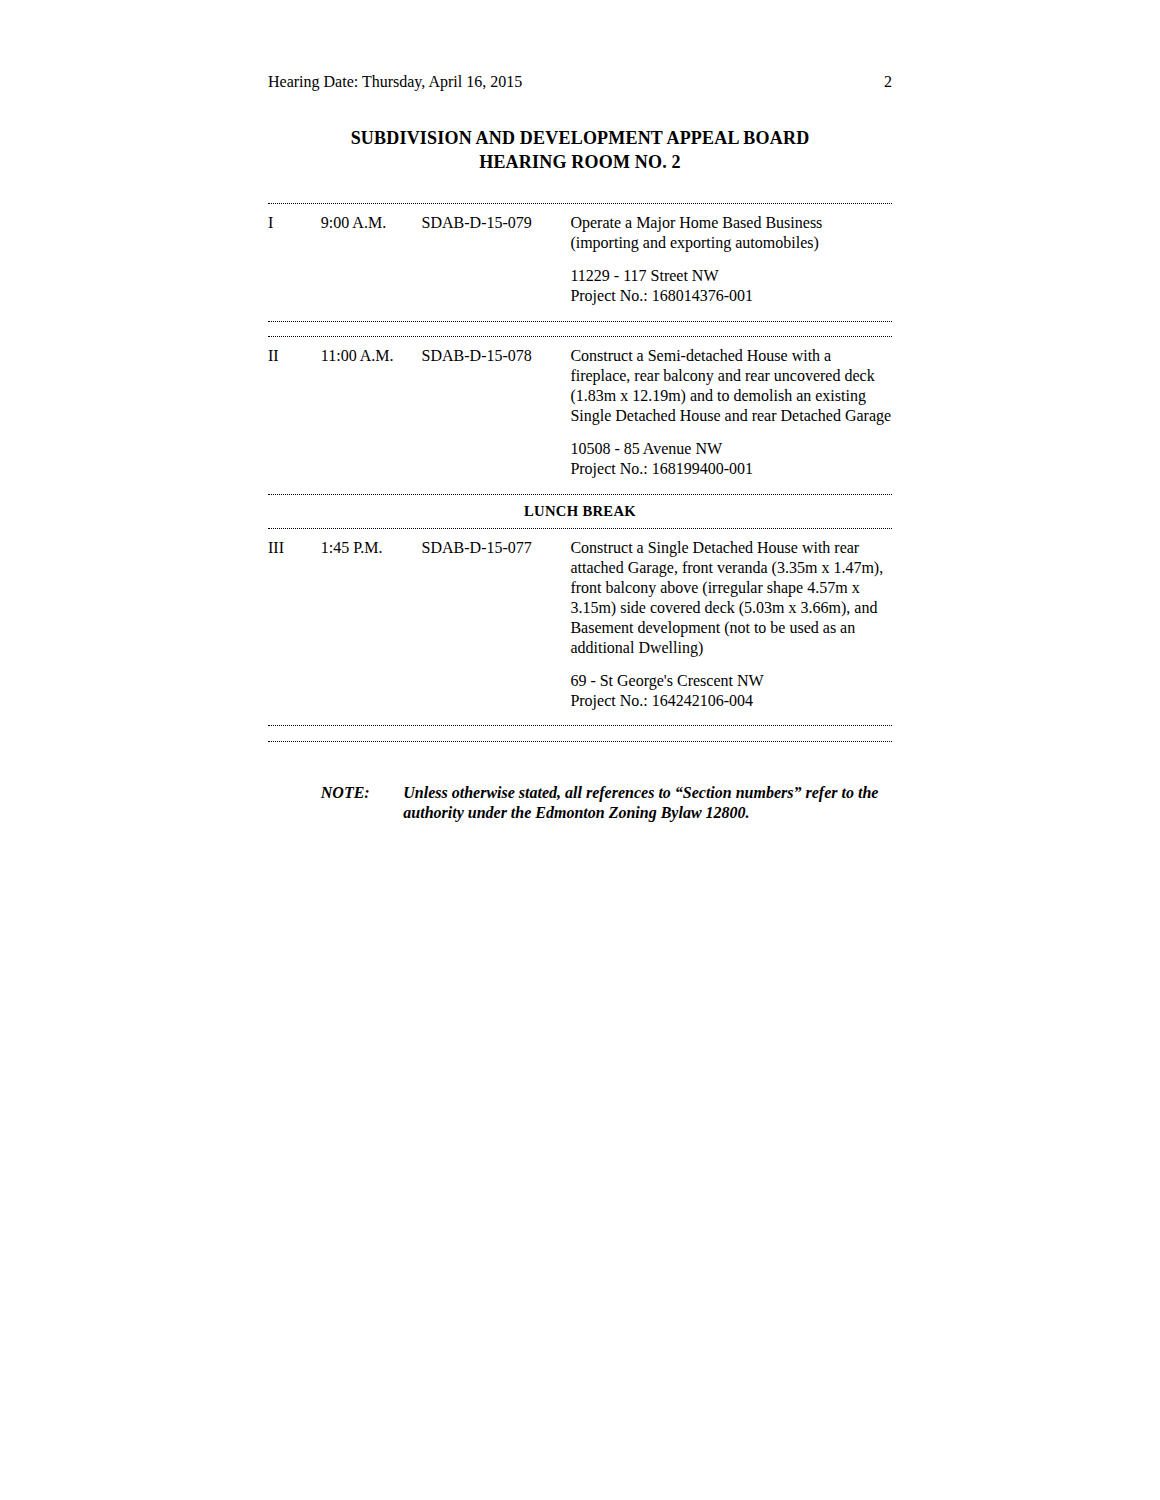Hearing Date: Thursday, April 16, 2015 2
SUBDIVISION AND DEVELOPMENT APPEAL BOARD
HEARING ROOM NO. 2
| I | 9:00 A.M. | SDAB-D-15-079 | Operate a Major Home Based Business (importing and exporting automobiles) 11229 - 117 Street NW Project No.: 168014376-001 |
| II | 11:00 A.M. | SDAB-D-15-078 | Construct a Semi-detached House with a fireplace, rear balcony and rear uncovered deck (1.83m x 12.19m) and to demolish an existing Single Detached House and rear Detached Garage 10508 - 85 Avenue NW Project No.: 168199400-001 |
LUNCH BREAK
| III | 1:45 P.M. | SDAB-D-15-077 | Construct a Single Detached House with rear attached Garage, front veranda (3.35m x 1.47m), front balcony above (irregular shape 4.57m x 3.15m) side covered deck (5.03m x 3.66m), and Basement development (not to be used as an additional Dwelling) 69 - St George's Crescent NW Project No.: 164242106-004 |
NOTE:
Unless otherwise stated, all references to “Section numbers” refer to the authority under the Edmonton Zoning Bylaw 12800.